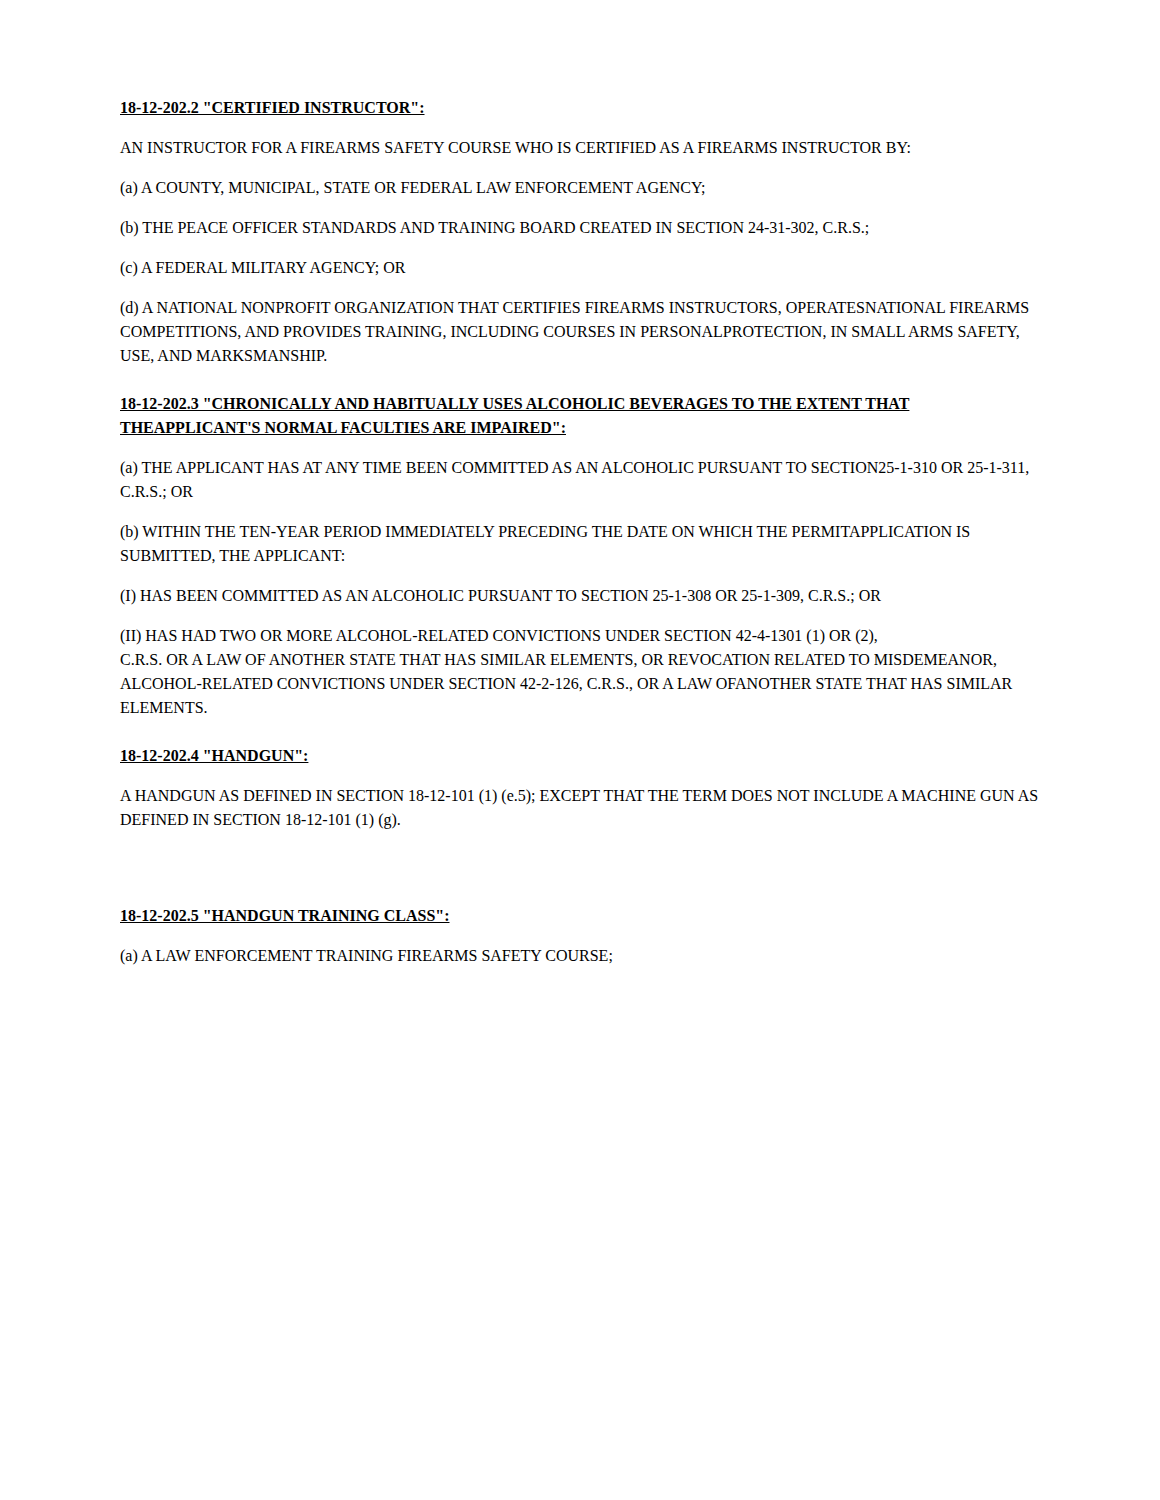18-12-202.2 "CERTIFIED INSTRUCTOR":
AN INSTRUCTOR FOR A FIREARMS SAFETY COURSE WHO IS CERTIFIED AS A FIREARMS INSTRUCTOR BY:
(a) A COUNTY, MUNICIPAL, STATE OR FEDERAL LAW ENFORCEMENT AGENCY;
(b) THE PEACE OFFICER STANDARDS AND TRAINING BOARD CREATED IN SECTION 24-31-302, C.R.S.;
(c) A FEDERAL MILITARY AGENCY; OR
(d) A NATIONAL NONPROFIT ORGANIZATION THAT CERTIFIES FIREARMS INSTRUCTORS, OPERATESNATIONAL FIREARMS COMPETITIONS, AND PROVIDES TRAINING, INCLUDING COURSES IN PERSONALPROTECTION, IN SMALL ARMS SAFETY, USE, AND MARKSMANSHIP.
18-12-202.3 "CHRONICALLY AND HABITUALLY USES ALCOHOLIC BEVERAGES TO THE EXTENT THAT THEAPPLICANT'S NORMAL FACULTIES ARE IMPAIRED":
(a) THE APPLICANT HAS AT ANY TIME BEEN COMMITTED AS AN ALCOHOLIC PURSUANT TO SECTION25-1-310 OR 25-1-311, C.R.S.; OR
(b) WITHIN THE TEN-YEAR PERIOD IMMEDIATELY PRECEDING THE DATE ON WHICH THE PERMITAPPLICATION IS SUBMITTED, THE APPLICANT:
(I) HAS BEEN COMMITTED AS AN ALCOHOLIC PURSUANT TO SECTION 25-1-308 OR 25-1-309, C.R.S.; OR
(II) HAS HAD TWO OR MORE ALCOHOL-RELATED CONVICTIONS UNDER SECTION 42-4-1301 (1) OR (2),
C.R.S. OR A LAW OF ANOTHER STATE THAT HAS SIMILAR ELEMENTS, OR REVOCATION RELATED TO MISDEMEANOR, ALCOHOL-RELATED CONVICTIONS UNDER SECTION 42-2-126, C.R.S., OR A LAW OFANOTHER STATE THAT HAS SIMILAR ELEMENTS.
18-12-202.4 "HANDGUN":
A HANDGUN AS DEFINED IN SECTION 18-12-101 (1) (e.5); EXCEPT THAT THE TERM DOES NOT INCLUDE A MACHINE GUN AS DEFINED IN SECTION 18-12-101 (1) (g).
18-12-202.5 "HANDGUN TRAINING CLASS":
(a) A LAW ENFORCEMENT TRAINING FIREARMS SAFETY COURSE;